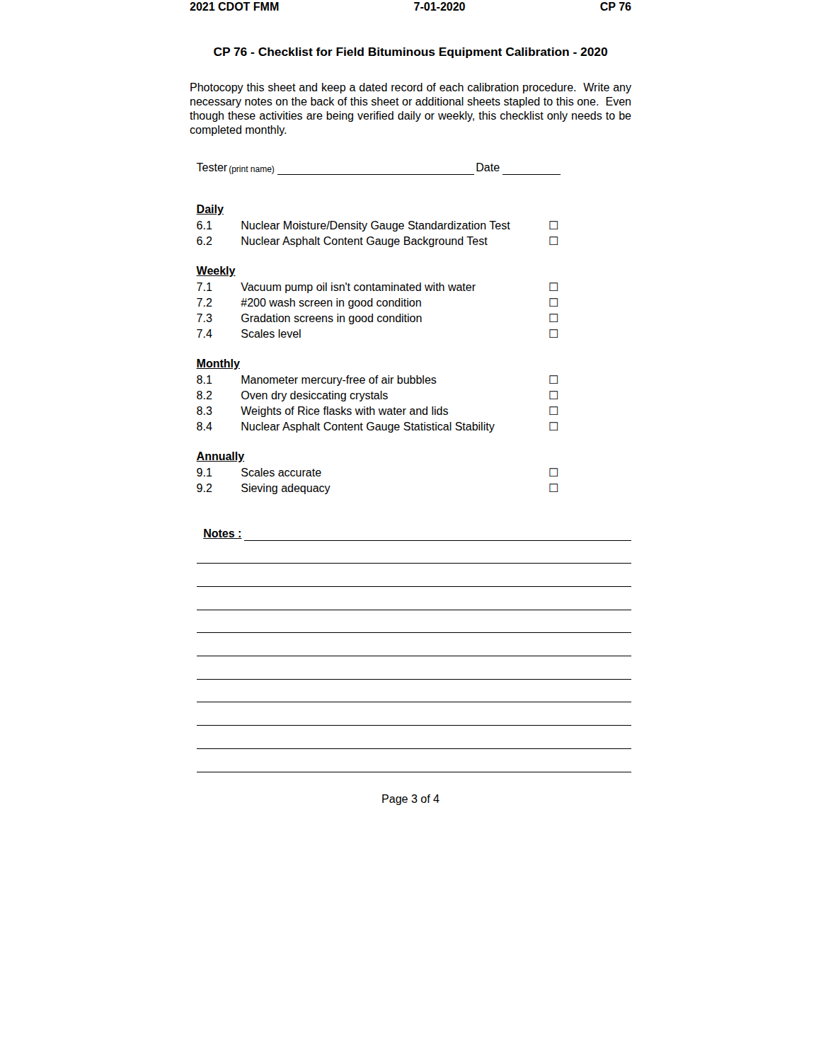2021 CDOT FMM
7-01-2020
CP 76
CP 76 - Checklist for Field Bituminous Equipment Calibration - 2020
Photocopy this sheet and keep a dated record of each calibration procedure. Write any necessary notes on the back of this sheet or additional sheets stapled to this one. Even though these activities are being verified daily or weekly, this checklist only needs to be completed monthly.
Tester(print name) Date
Daily
| 6.1 | Nuclear Moisture/Density Gauge Standardization Test | ☐ |
| 6.2 | Nuclear Asphalt Content Gauge Background Test | ☐ |
Weekly
| 7.1 | Vacuum pump oil isn't contaminated with water | ☐ |
| 7.2 | #200 wash screen in good condition | ☐ |
| 7.3 | Gradation screens in good condition | ☐ |
| 7.4 | Scales level | ☐ |
Monthly
| 8.1 | Manometer mercury-free of air bubbles | ☐ |
| 8.2 | Oven dry desiccating crystals | ☐ |
| 8.3 | Weights of Rice flasks with water and lids | ☐ |
| 8.4 | Nuclear Asphalt Content Gauge Statistical Stability | ☐ |
Annually
| 9.1 | Scales accurate | ☐ |
| 9.2 | Sieving adequacy | ☐ |
Notes :
Page 3 of 4